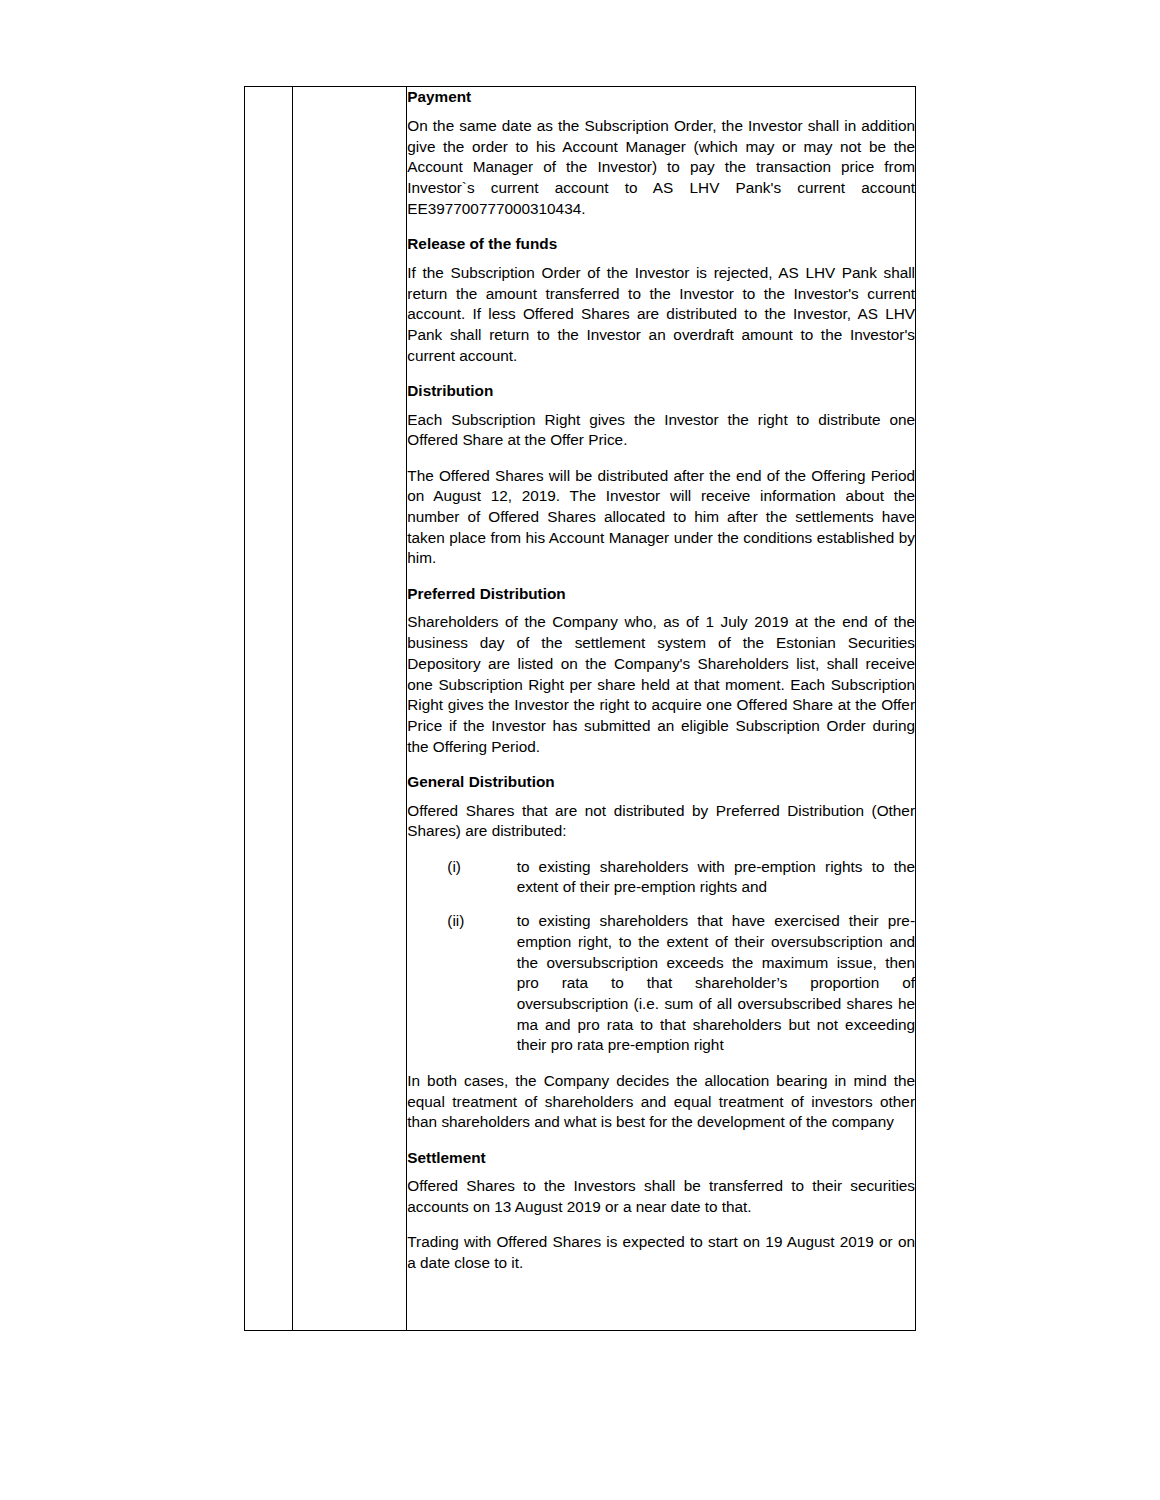| | | Payment On the same date as the Subscription Order, the Investor shall in addition give the order to his Account Manager (which may or may not be the Account Manager of the Investor) to pay the transaction price from Investor`s current account to AS LHV Pank's current account EE397700777000310434. Release of the funds If the Subscription Order of the Investor is rejected, AS LHV Pank shall return the amount transferred to the Investor to the Investor's current account. If less Offered Shares are distributed to the Investor, AS LHV Pank shall return to the Investor an overdraft amount to the Investor's current account. Distribution Each Subscription Right gives the Investor the right to distribute one Offered Share at the Offer Price. The Offered Shares will be distributed after the end of the Offering Period on August 12, 2019. The Investor will receive information about the number of Offered Shares allocated to him after the settlements have taken place from his Account Manager under the conditions established by him. Preferred Distribution Shareholders of the Company who, as of 1 July 2019 at the end of the business day of the settlement system of the Estonian Securities Depository are listed on the Company's Shareholders list, shall receive one Subscription Right per share held at that moment. Each Subscription Right gives the Investor the right to acquire one Offered Share at the Offer Price if the Investor has submitted an eligible Subscription Order during the Offering Period. General Distribution Offered Shares that are not distributed by Preferred Distribution (Other Shares) are distributed: (i) to existing shareholders with pre-emption rights to the extent of their pre-emption rights and (ii) to existing shareholders that have exercised their pre-emption right, to the extent of their oversubscription and the oversubscription exceeds the maximum issue, then pro rata to that shareholder’s proportion of oversubscription (i.e. sum of all oversubscribed shares he ma and pro rata to that shareholders but not exceeding their pro rata pre-emption right In both cases, the Company decides the allocation bearing in mind the equal treatment of shareholders and equal treatment of investors other than shareholders and what is best for the development of the company Settlement Offered Shares to the Investors shall be transferred to their securities accounts on 13 August 2019 or a near date to that. Trading with Offered Shares is expected to start on 19 August 2019 or on a date close to it. |